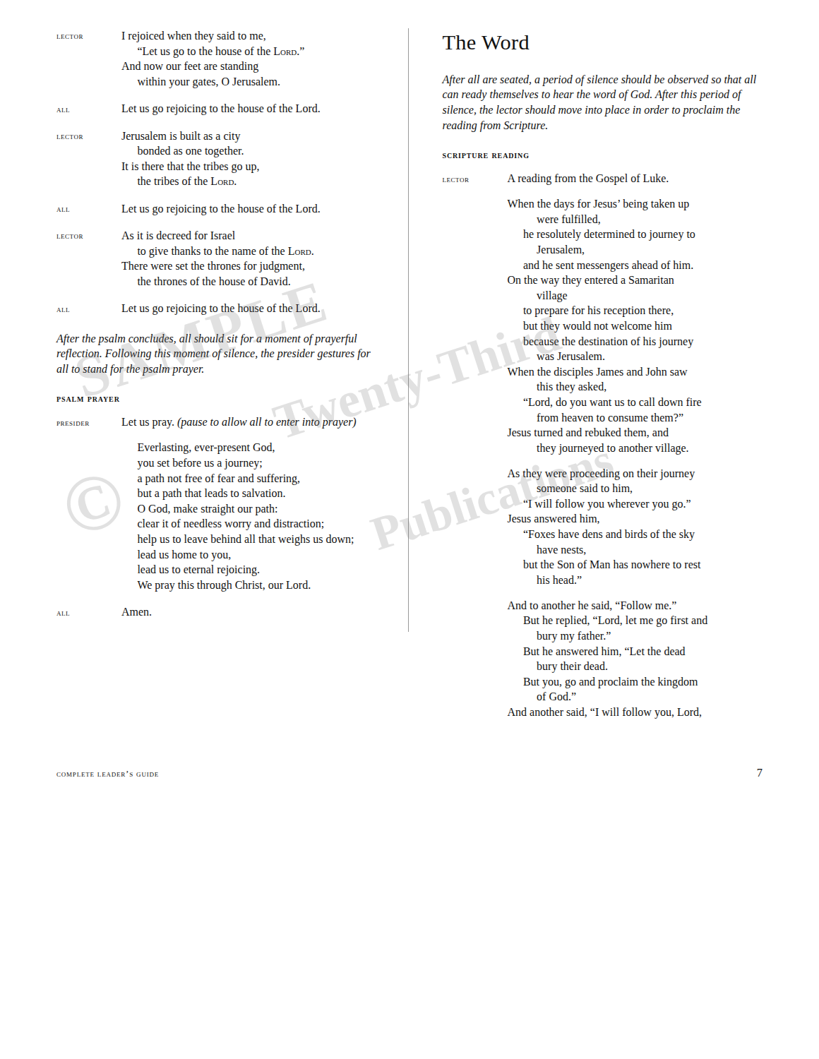lector
I rejoiced when they said to me,
“Let us go to the house of the Lord.”
And now our feet are standing
within your gates, O Jerusalem.
all
Let us go rejoicing to the house of the Lord.
lector
Jerusalem is built as a city
bonded as one together.
It is there that the tribes go up,
the tribes of the Lord.
all
Let us go rejoicing to the house of the Lord.
lector
As it is decreed for Israel
to give thanks to the name of the Lord.
There were set the thrones for judgment,
the thrones of the house of David.
all
Let us go rejoicing to the house of the Lord.
After the psalm concludes, all should sit for a moment of prayerful reflection. Following this moment of silence, the presider gestures for all to stand for the psalm prayer.
Psalm Prayer
presider
Let us pray. (pause to allow all to enter into prayer)
Everlasting, ever-present God,
you set before us a journey;
a path not free of fear and suffering,
but a path that leads to salvation.
O God, make straight our path:
clear it of needless worry and distraction;
help us to leave behind all that weighs us down;
lead us home to you,
lead us to eternal rejoicing.
We pray this through Christ, our Lord.
all
Amen.
The Word
After all are seated, a period of silence should be observed so that all can ready themselves to hear the word of God. After this period of silence, the lector should move into place in order to proclaim the reading from Scripture.
Scripture Reading
lector
A reading from the Gospel of Luke.
When the days for Jesus’ being taken up
were fulfilled,
he resolutely determined to journey to
Jerusalem,
and he sent messengers ahead of him.
On the way they entered a Samaritan
village
to prepare for his reception there,
but they would not welcome him
because the destination of his journey
was Jerusalem.
When the disciples James and John saw
this they asked,
“Lord, do you want us to call down fire
from heaven to consume them?”
Jesus turned and rebuked them, and
they journeyed to another village.
As they were proceeding on their journey
someone said to him,
“I will follow you wherever you go.”
Jesus answered him,
“Foxes have dens and birds of the sky
have nests,
but the Son of Man has nowhere to rest
his head.”
And to another he said, “Follow me.”
But he replied, “Lord, let me go first and
bury my father.”
But he answered him, “Let the dead
bury their dead.
But you, go and proclaim the kingdom
of God.”
And another said, “I will follow you, Lord,
complete leader’s guide 7
© SAMPLE Twenty-Third Publications